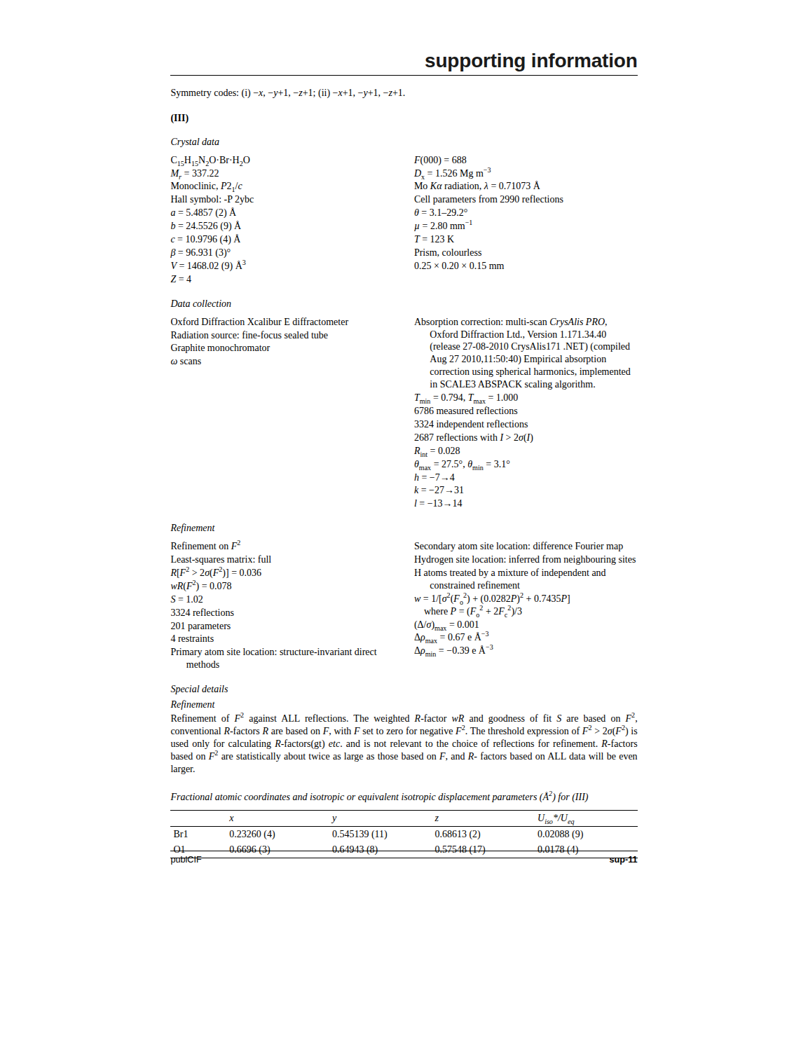supporting information
Symmetry codes: (i) −x, −y+1, −z+1; (ii) −x+1, −y+1, −z+1.
(III)
Crystal data
C15H15N2O·Br·H2O
Mr = 337.22
Monoclinic, P21/c
Hall symbol: -P 2ybc
a = 5.4857 (2) Å
b = 24.5526 (9) Å
c = 10.9796 (4) Å
β = 96.931 (3)°
V = 1468.02 (9) Å3
Z = 4
F(000) = 688
Dx = 1.526 Mg m−3
Mo Kα radiation, λ = 0.71073 Å
Cell parameters from 2990 reflections
θ = 3.1–29.2°
µ = 2.80 mm−1
T = 123 K
Prism, colourless
0.25 × 0.20 × 0.15 mm
Data collection
Oxford Diffraction Xcalibur E diffractometer
Radiation source: fine-focus sealed tube
Graphite monochromator
ω scans
Absorption correction: multi-scan CrysAlis PRO, Oxford Diffraction Ltd., Version 1.171.34.40 (release 27-08-2010 CrysAlis171 .NET) (compiled Aug 27 2010,11:50:40) Empirical absorption correction using spherical harmonics, implemented in SCALE3 ABSPACK scaling algorithm.
Tmin = 0.794, Tmax = 1.000
6786 measured reflections
3324 independent reflections
2687 reflections with I > 2σ(I)
Rint = 0.028
θmax = 27.5°, θmin = 3.1°
h = −7→4
k = −27→31
l = −13→14
Refinement
Refinement on F2
Least-squares matrix: full
R[F2 > 2σ(F2)] = 0.036
wR(F2) = 0.078
S = 1.02
3324 reflections
201 parameters
4 restraints
Primary atom site location: structure-invariant direct methods
Secondary atom site location: difference Fourier map
Hydrogen site location: inferred from neighbouring sites
H atoms treated by a mixture of independent and constrained refinement
w = 1/[σ2(Fo2) + (0.0282P)2 + 0.7435P]
where P = (Fo2 + 2Fc2)/3
(Δ/σ)max = 0.001
Δρmax = 0.67 e Å−3
Δρmin = −0.39 e Å−3
Special details
Refinement
Refinement of F2 against ALL reflections. The weighted R-factor wR and goodness of fit S are based on F2, conventional R-factors R are based on F, with F set to zero for negative F2. The threshold expression of F2 > 2σ(F2) is used only for calculating R-factors(gt) etc. and is not relevant to the choice of reflections for refinement. R-factors based on F2 are statistically about twice as large as those based on F, and R- factors based on ALL data will be even larger.
Fractional atomic coordinates and isotropic or equivalent isotropic displacement parameters (Å2) for (III)
| | x | y | z | U iso */ U eq |
| --- | --- | --- | --- | --- |
| Br1 | 0.23260 (4) | 0.545139 (11) | 0.68613 (2) | 0.02088 (9) |
| O1 | 0.6696 (3) | 0.64943 (8) | 0.57548 (17) | 0.0178 (4) |
publCIF
sup-11